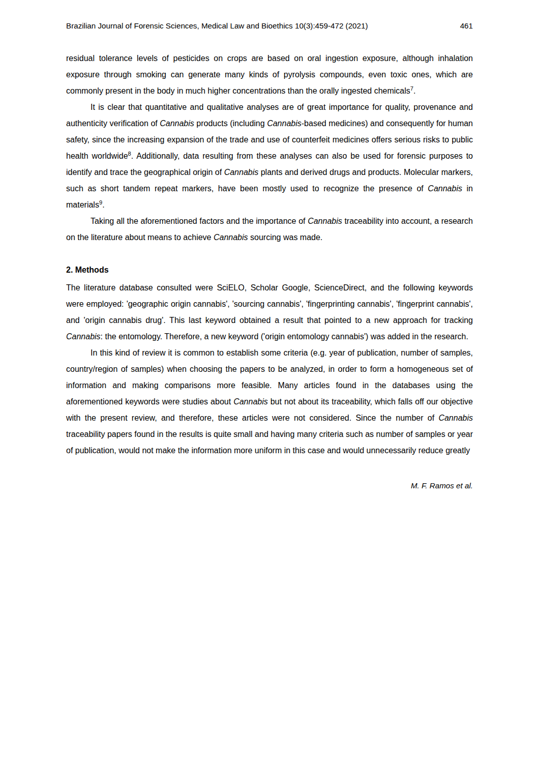Brazilian Journal of Forensic Sciences, Medical Law and Bioethics 10(3):459-472 (2021) 461
residual tolerance levels of pesticides on crops are based on oral ingestion exposure, although inhalation exposure through smoking can generate many kinds of pyrolysis compounds, even toxic ones, which are commonly present in the body in much higher concentrations than the orally ingested chemicals7.
It is clear that quantitative and qualitative analyses are of great importance for quality, provenance and authenticity verification of Cannabis products (including Cannabis-based medicines) and consequently for human safety, since the increasing expansion of the trade and use of counterfeit medicines offers serious risks to public health worldwide8. Additionally, data resulting from these analyses can also be used for forensic purposes to identify and trace the geographical origin of Cannabis plants and derived drugs and products. Molecular markers, such as short tandem repeat markers, have been mostly used to recognize the presence of Cannabis in materials9.
Taking all the aforementioned factors and the importance of Cannabis traceability into account, a research on the literature about means to achieve Cannabis sourcing was made.
2. Methods
The literature database consulted were SciELO, Scholar Google, ScienceDirect, and the following keywords were employed: 'geographic origin cannabis', 'sourcing cannabis', 'fingerprinting cannabis', 'fingerprint cannabis', and 'origin cannabis drug'. This last keyword obtained a result that pointed to a new approach for tracking Cannabis: the entomology. Therefore, a new keyword ('origin entomology cannabis') was added in the research.
In this kind of review it is common to establish some criteria (e.g. year of publication, number of samples, country/region of samples) when choosing the papers to be analyzed, in order to form a homogeneous set of information and making comparisons more feasible. Many articles found in the databases using the aforementioned keywords were studies about Cannabis but not about its traceability, which falls off our objective with the present review, and therefore, these articles were not considered. Since the number of Cannabis traceability papers found in the results is quite small and having many criteria such as number of samples or year of publication, would not make the information more uniform in this case and would unnecessarily reduce greatly
M. F. Ramos et al.